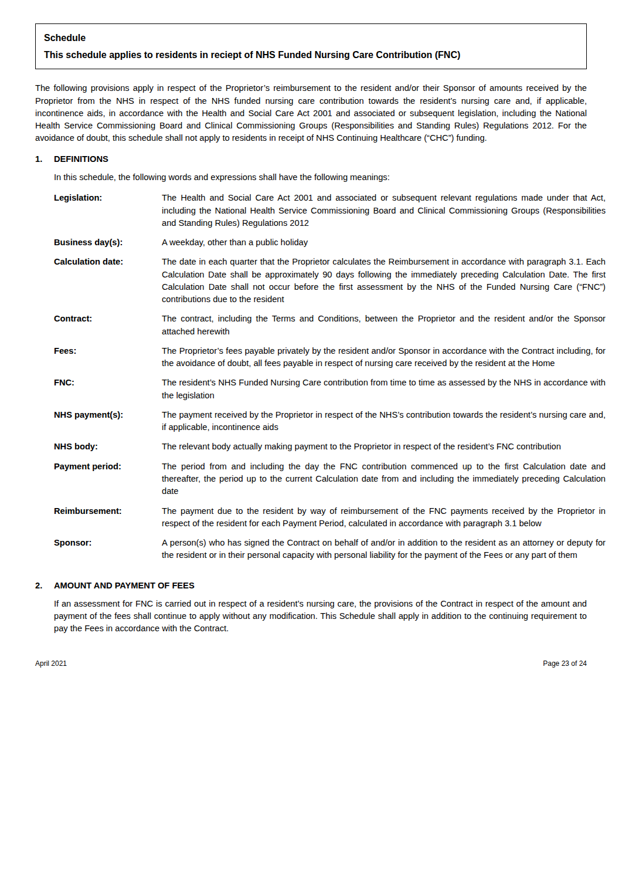Schedule
This schedule applies to residents in reciept of NHS Funded Nursing Care Contribution (FNC)
The following provisions apply in respect of the Proprietor’s reimbursement to the resident and/or their Sponsor of amounts received by the Proprietor from the NHS in respect of the NHS funded nursing care contribution towards the resident’s nursing care and, if applicable, incontinence aids, in accordance with the Health and Social Care Act 2001 and associated or subsequent legislation, including the National Health Service Commissioning Board and Clinical Commissioning Groups (Responsibilities and Standing Rules) Regulations 2012. For the avoidance of doubt, this schedule shall not apply to residents in receipt of NHS Continuing Healthcare (“CHC”) funding.
1. DEFINITIONS
In this schedule, the following words and expressions shall have the following meanings:
| Legislation: | The Health and Social Care Act 2001 and associated or subsequent relevant regulations made under that Act, including the National Health Service Commissioning Board and Clinical Commissioning Groups (Responsibilities and Standing Rules) Regulations 2012 |
| Business day(s): | A weekday, other than a public holiday |
| Calculation date: | The date in each quarter that the Proprietor calculates the Reimbursement in accordance with paragraph 3.1. Each Calculation Date shall be approximately 90 days following the immediately preceding Calculation Date. The first Calculation Date shall not occur before the first assessment by the NHS of the Funded Nursing Care (“FNC”) contributions due to the resident |
| Contract: | The contract, including the Terms and Conditions, between the Proprietor and the resident and/or the Sponsor attached herewith |
| Fees: | The Proprietor’s fees payable privately by the resident and/or Sponsor in accordance with the Contract including, for the avoidance of doubt, all fees payable in respect of nursing care received by the resident at the Home |
| FNC: | The resident’s NHS Funded Nursing Care contribution from time to time as assessed by the NHS in accordance with the legislation |
| NHS payment(s): | The payment received by the Proprietor in respect of the NHS’s contribution towards the resident’s nursing care and, if applicable, incontinence aids |
| NHS body: | The relevant body actually making payment to the Proprietor in respect of the resident’s FNC contribution |
| Payment period: | The period from and including the day the FNC contribution commenced up to the first Calculation date and thereafter, the period up to the current Calculation date from and including the immediately preceding Calculation date |
| Reimbursement: | The payment due to the resident by way of reimbursement of the FNC payments received by the Proprietor in respect of the resident for each Payment Period, calculated in accordance with paragraph 3.1 below |
| Sponsor: | A person(s) who has signed the Contract on behalf of and/or in addition to the resident as an attorney or deputy for the resident or in their personal capacity with personal liability for the payment of the Fees or any part of them |
2. AMOUNT AND PAYMENT OF FEES
If an assessment for FNC is carried out in respect of a resident’s nursing care, the provisions of the Contract in respect of the amount and payment of the fees shall continue to apply without any modification. This Schedule shall apply in addition to the continuing requirement to pay the Fees in accordance with the Contract.
April 2021 Page 23 of 24